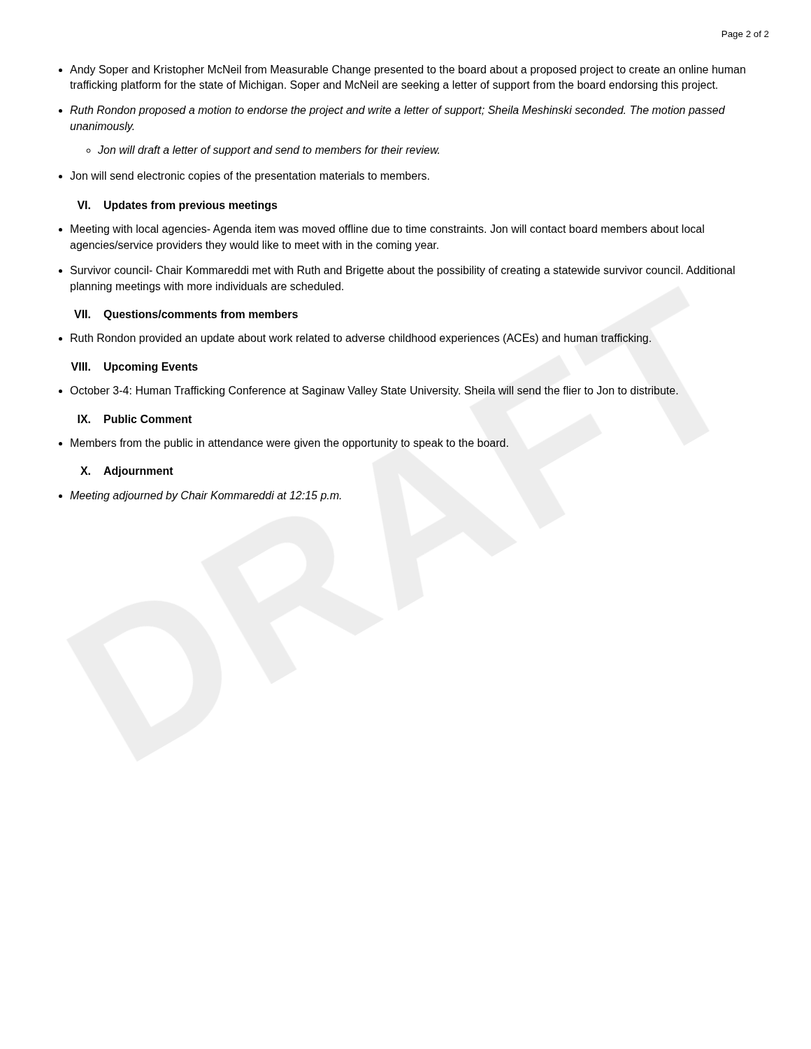DRAFT
Page 2 of 2
Andy Soper and Kristopher McNeil from Measurable Change presented to the board about a proposed project to create an online human trafficking platform for the state of Michigan. Soper and McNeil are seeking a letter of support from the board endorsing this project.
Ruth Rondon proposed a motion to endorse the project and write a letter of support; Sheila Meshinski seconded. The motion passed unanimously.
Jon will draft a letter of support and send to members for their review.
Jon will send electronic copies of the presentation materials to members.
VI. Updates from previous meetings
Meeting with local agencies- Agenda item was moved offline due to time constraints. Jon will contact board members about local agencies/service providers they would like to meet with in the coming year.
Survivor council- Chair Kommareddi met with Ruth and Brigette about the possibility of creating a statewide survivor council. Additional planning meetings with more individuals are scheduled.
VII. Questions/comments from members
Ruth Rondon provided an update about work related to adverse childhood experiences (ACEs) and human trafficking.
VIII. Upcoming Events
October 3-4: Human Trafficking Conference at Saginaw Valley State University. Sheila will send the flier to Jon to distribute.
IX. Public Comment
Members from the public in attendance were given the opportunity to speak to the board.
X. Adjournment
Meeting adjourned by Chair Kommareddi at 12:15 p.m.